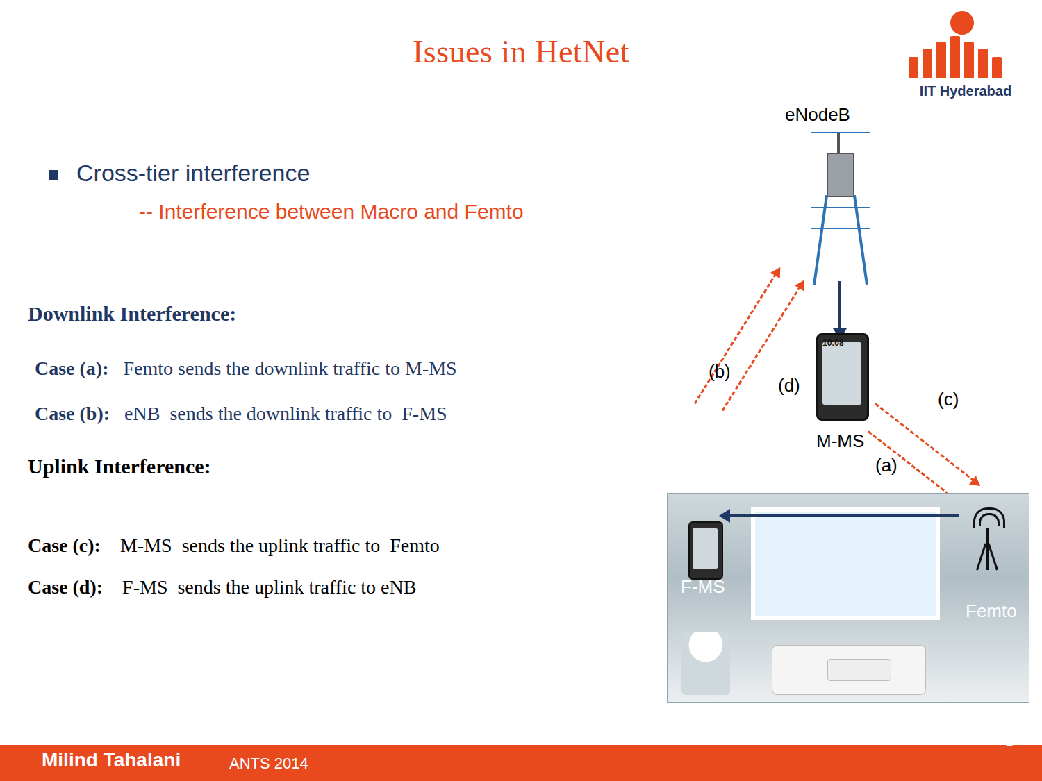Issues in HetNet
IIT Hyderabad
Cross-tier interference
-- Interference between Macro and Femto
Downlink Interference:
Case (a): Femto sends the downlink traffic to M-MS
Case (b): eNB sends the downlink traffic to F-MS
Uplink Interference:
Case (c): M-MS sends the uplink traffic to Femto
Case (d): F-MS sends the uplink traffic to eNB
eNodeB
10:08
M-MS
(a)
(b)
(c)
(d)
F-MS
Femto
Milind Tahalani
ANTS 2014
6